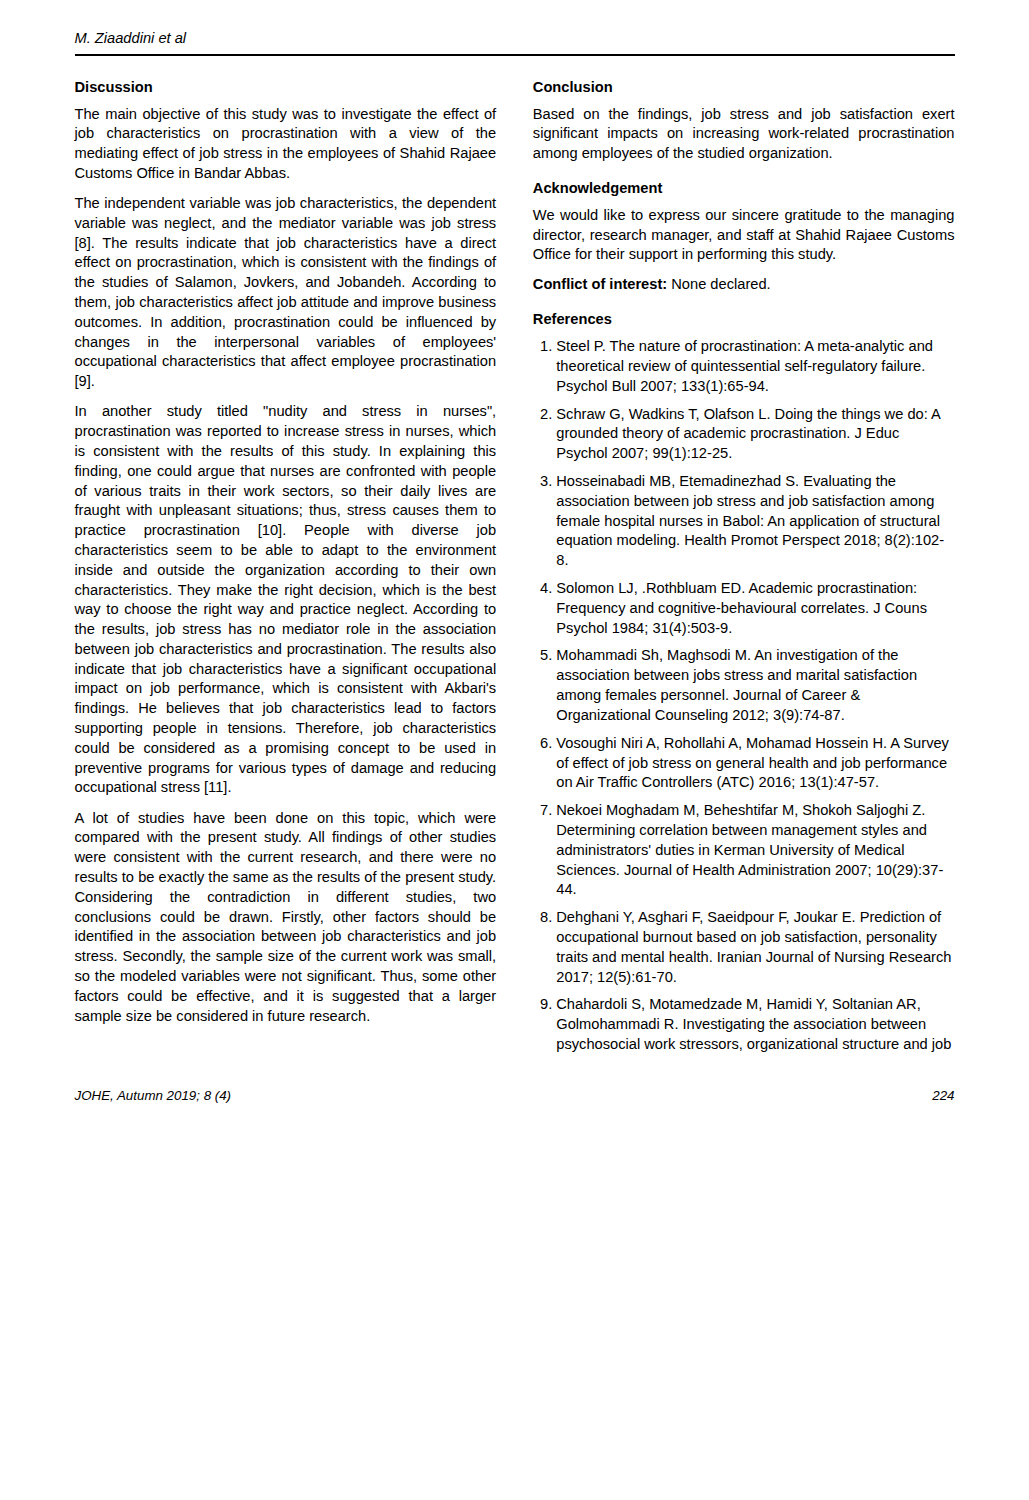M. Ziaaddini et al
Discussion
The main objective of this study was to investigate the effect of job characteristics on procrastination with a view of the mediating effect of job stress in the employees of Shahid Rajaee Customs Office in Bandar Abbas.
The independent variable was job characteristics, the dependent variable was neglect, and the mediator variable was job stress [8]. The results indicate that job characteristics have a direct effect on procrastination, which is consistent with the findings of the studies of Salamon, Jovkers, and Jobandeh. According to them, job characteristics affect job attitude and improve business outcomes. In addition, procrastination could be influenced by changes in the interpersonal variables of employees' occupational characteristics that affect employee procrastination [9].
In another study titled "nudity and stress in nurses", procrastination was reported to increase stress in nurses, which is consistent with the results of this study. In explaining this finding, one could argue that nurses are confronted with people of various traits in their work sectors, so their daily lives are fraught with unpleasant situations; thus, stress causes them to practice procrastination [10]. People with diverse job characteristics seem to be able to adapt to the environment inside and outside the organization according to their own characteristics. They make the right decision, which is the best way to choose the right way and practice neglect. According to the results, job stress has no mediator role in the association between job characteristics and procrastination. The results also indicate that job characteristics have a significant occupational impact on job performance, which is consistent with Akbari's findings. He believes that job characteristics lead to factors supporting people in tensions. Therefore, job characteristics could be considered as a promising concept to be used in preventive programs for various types of damage and reducing occupational stress [11].
A lot of studies have been done on this topic, which were compared with the present study. All findings of other studies were consistent with the current research, and there were no results to be exactly the same as the results of the present study. Considering the contradiction in different studies, two conclusions could be drawn. Firstly, other factors should be identified in the association between job characteristics and job stress. Secondly, the sample size of the current work was small, so the modeled variables were not significant. Thus, some other factors could be effective, and it is suggested that a larger sample size be considered in future research.
Conclusion
Based on the findings, job stress and job satisfaction exert significant impacts on increasing work-related procrastination among employees of the studied organization.
Acknowledgement
We would like to express our sincere gratitude to the managing director, research manager, and staff at Shahid Rajaee Customs Office for their support in performing this study.
Conflict of interest: None declared.
References
Steel P. The nature of procrastination: A meta-analytic and theoretical review of quintessential self-regulatory failure. Psychol Bull 2007; 133(1):65-94.
Schraw G, Wadkins T, Olafson L. Doing the things we do: A grounded theory of academic procrastination. J Educ Psychol 2007; 99(1):12-25.
Hosseinabadi MB, Etemadinezhad S. Evaluating the association between job stress and job satisfaction among female hospital nurses in Babol: An application of structural equation modeling. Health Promot Perspect 2018; 8(2):102-8.
Solomon LJ, .Rothbluam ED. Academic procrastination: Frequency and cognitive-behavioural correlates. J Couns Psychol 1984; 31(4):503-9.
Mohammadi Sh, Maghsodi M. An investigation of the association between jobs stress and marital satisfaction among females personnel. Journal of Career & Organizational Counseling 2012; 3(9):74-87.
Vosoughi Niri A, Rohollahi A, Mohamad Hossein H. A Survey of effect of job stress on general health and job performance on Air Traffic Controllers (ATC) 2016; 13(1):47-57.
Nekoei Moghadam M, Beheshtifar M, Shokoh Saljoghi Z. Determining correlation between management styles and administrators' duties in Kerman University of Medical Sciences. Journal of Health Administration 2007; 10(29):37-44.
Dehghani Y, Asghari F, Saeidpour F, Joukar E. Prediction of occupational burnout based on job satisfaction, personality traits and mental health. Iranian Journal of Nursing Research 2017; 12(5):61-70.
Chahardoli S, Motamedzade M, Hamidi Y, Soltanian AR, Golmohammadi R. Investigating the association between psychosocial work stressors, organizational structure and job
JOHE, Autumn 2019; 8 (4) 224